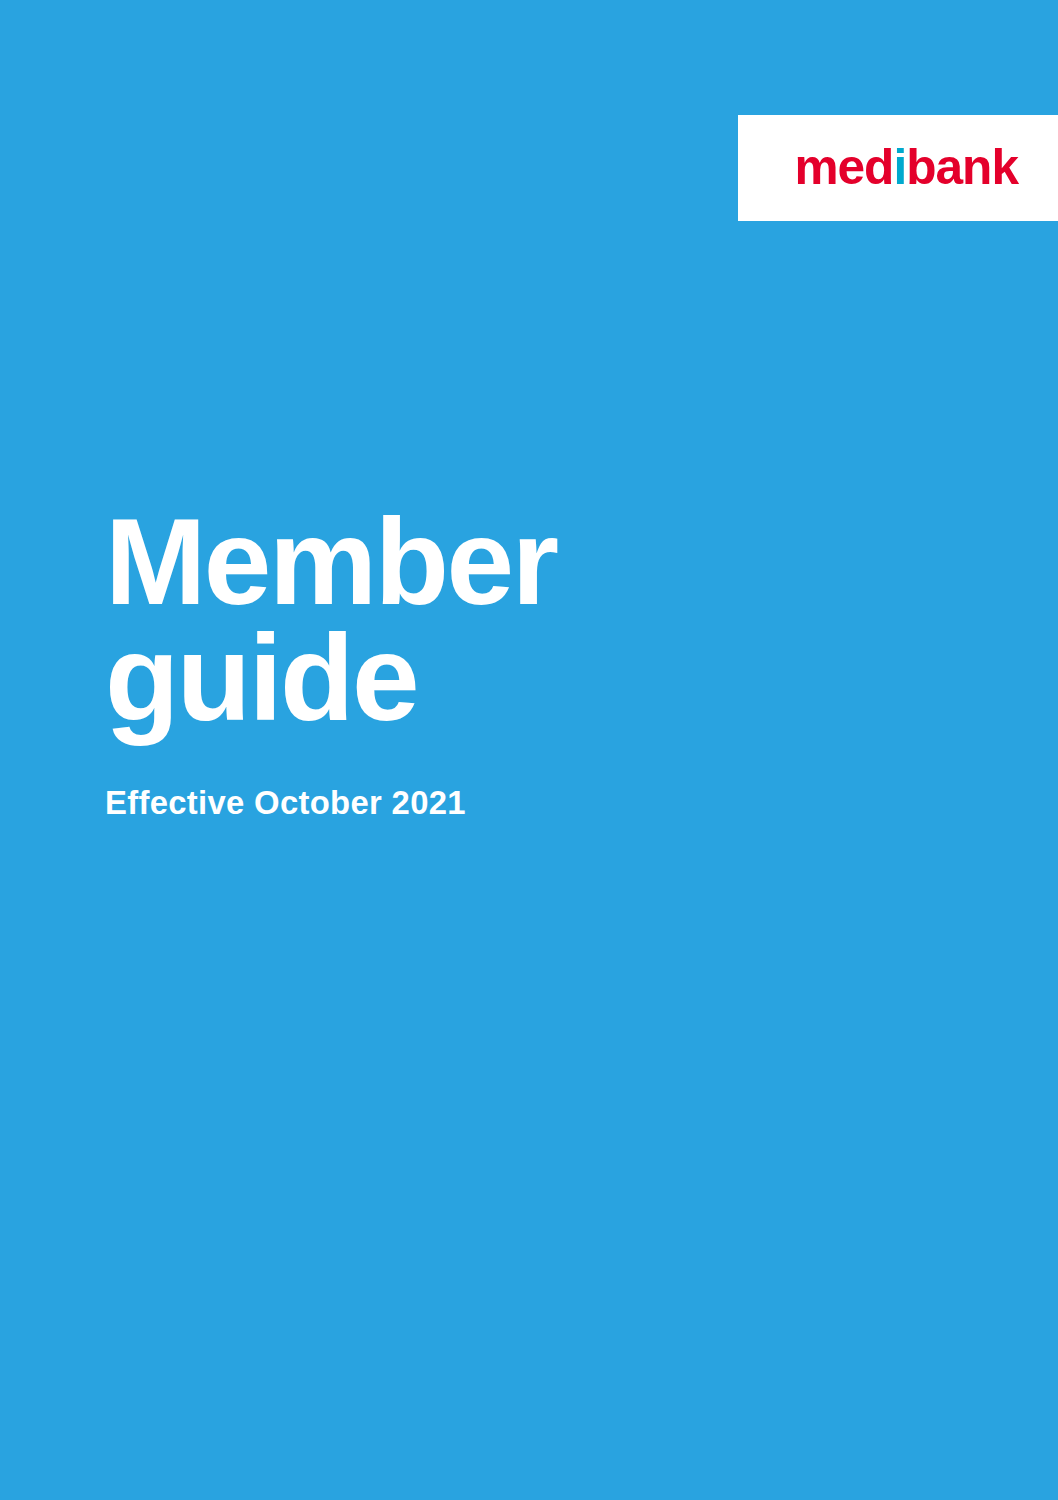med ibank
Member
guide
Effective October 2021